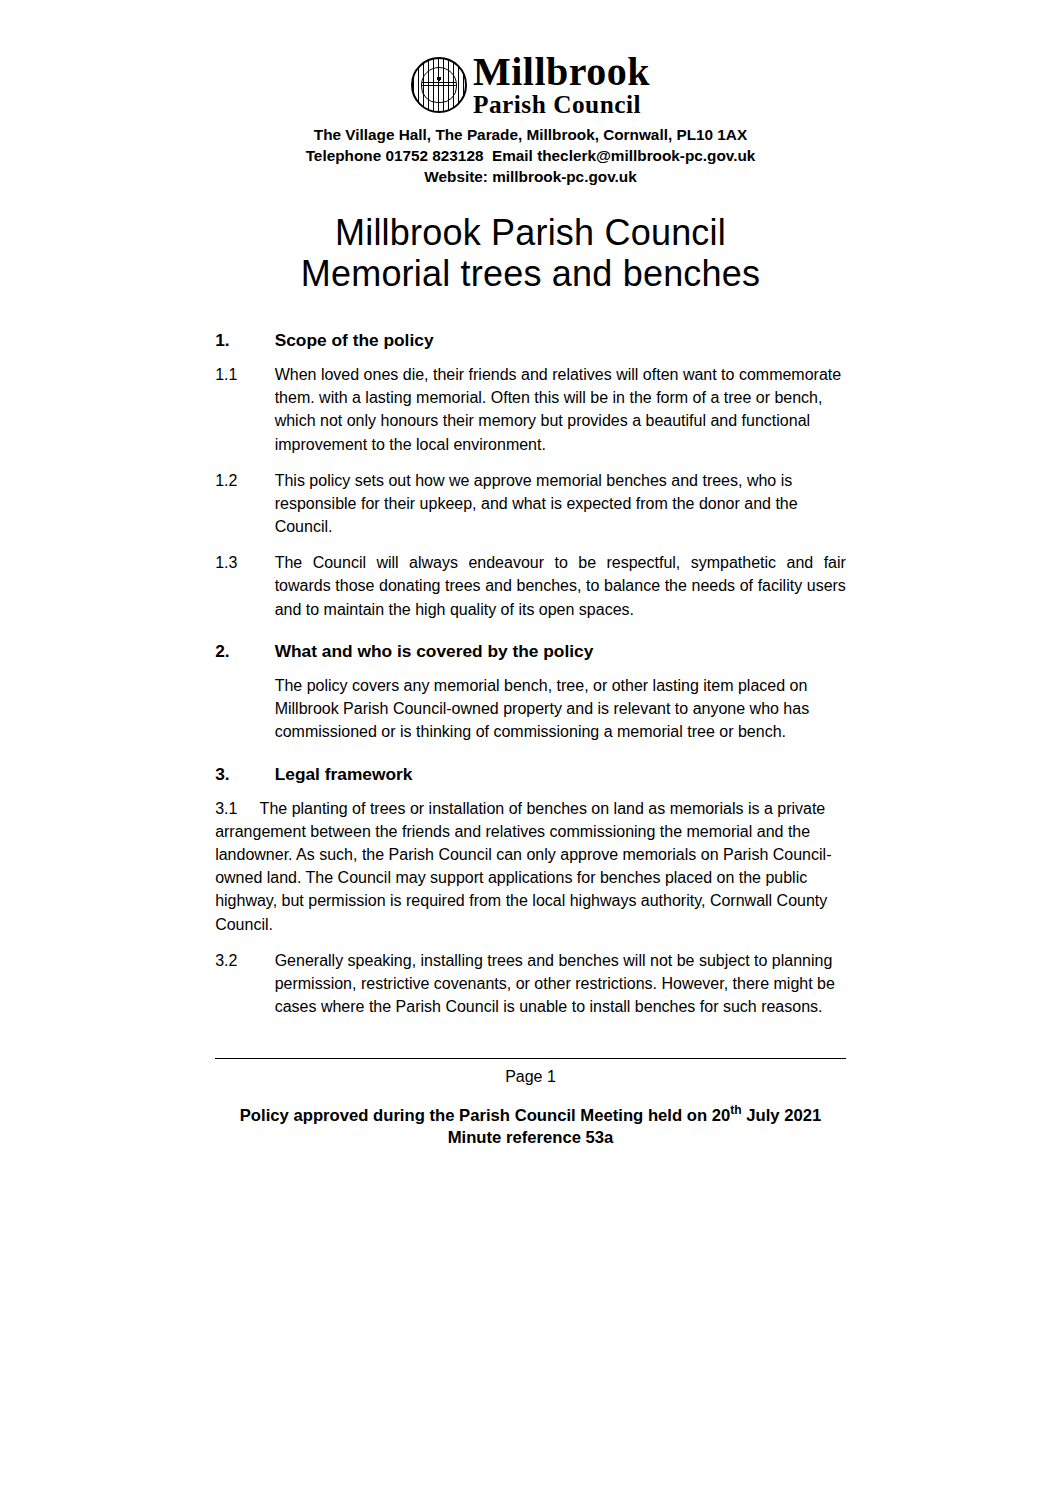Millbrook Parish Council
The Village Hall, The Parade, Millbrook, Cornwall, PL10 1AX
Telephone 01752 823128 Email theclerk@millbrook-pc.gov.uk
Website: millbrook-pc.gov.uk
Millbrook Parish Council
Memorial trees and benches
1. Scope of the policy
1.1 When loved ones die, their friends and relatives will often want to commemorate them. with a lasting memorial. Often this will be in the form of a tree or bench, which not only honours their memory but provides a beautiful and functional improvement to the local environment.
1.2 This policy sets out how we approve memorial benches and trees, who is responsible for their upkeep, and what is expected from the donor and the Council.
1.3 The Council will always endeavour to be respectful, sympathetic and fair towards those donating trees and benches, to balance the needs of facility users and to maintain the high quality of its open spaces.
2. What and who is covered by the policy
The policy covers any memorial bench, tree, or other lasting item placed on Millbrook Parish Council-owned property and is relevant to anyone who has commissioned or is thinking of commissioning a memorial tree or bench.
3. Legal framework
3.1 The planting of trees or installation of benches on land as memorials is a private arrangement between the friends and relatives commissioning the memorial and the landowner. As such, the Parish Council can only approve memorials on Parish Council-owned land. The Council may support applications for benches placed on the public highway, but permission is required from the local highways authority, Cornwall County Council.
3.2 Generally speaking, installing trees and benches will not be subject to planning permission, restrictive covenants, or other restrictions. However, there might be cases where the Parish Council is unable to install benches for such reasons.
Page 1
Policy approved during the Parish Council Meeting held on 20th July 2021
Minute reference 53a